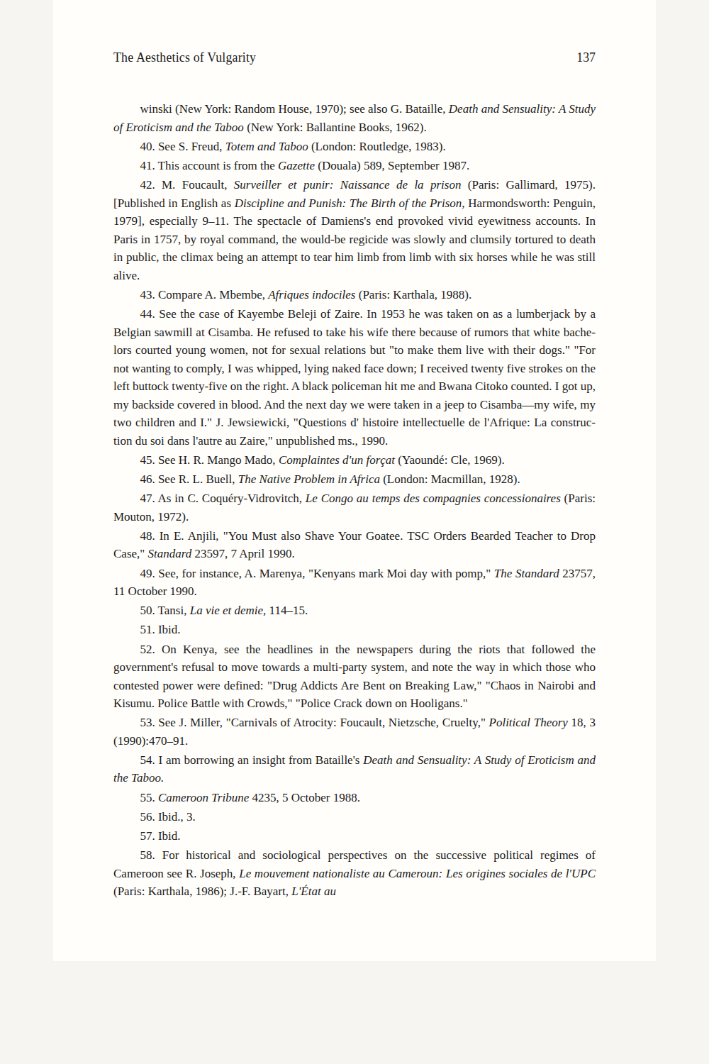The Aesthetics of Vulgarity 137
winski (New York: Random House, 1970); see also G. Bataille, Death and Sensuality: A Study of Eroticism and the Taboo (New York: Ballantine Books, 1962).
40. See S. Freud, Totem and Taboo (London: Routledge, 1983).
41. This account is from the Gazette (Douala) 589, September 1987.
42. M. Foucault, Surveiller et punir: Naissance de la prison (Paris: Gallimard, 1975). [Published in English as Discipline and Punish: The Birth of the Prison, Harmondsworth: Penguin, 1979], especially 9–11. The spectacle of Damiens's end provoked vivid eyewitness accounts. In Paris in 1757, by royal command, the would-be regicide was slowly and clumsily tortured to death in public, the climax being an attempt to tear him limb from limb with six horses while he was still alive.
43. Compare A. Mbembe, Afriques indociles (Paris: Karthala, 1988).
44. See the case of Kayembe Beleji of Zaire. In 1953 he was taken on as a lumberjack by a Belgian sawmill at Cisamba. He refused to take his wife there because of rumors that white bachelors courted young women, not for sexual relations but "to make them live with their dogs." "For not wanting to comply, I was whipped, lying naked face down; I received twenty five strokes on the left buttock twenty-five on the right. A black policeman hit me and Bwana Citoko counted. I got up, my backside covered in blood. And the next day we were taken in a jeep to Cisamba—my wife, my two children and I." J. Jewsiewicki, "Questions d' histoire intellectuelle de l'Afrique: La construction du soi dans l'autre au Zaire," unpublished ms., 1990.
45. See H. R. Mango Mado, Complaintes d'un forçat (Yaoundé: Cle, 1969).
46. See R. L. Buell, The Native Problem in Africa (London: Macmillan, 1928).
47. As in C. Coquéry-Vidrovitch, Le Congo au temps des compagnies concessionaires (Paris: Mouton, 1972).
48. In E. Anjili, "You Must also Shave Your Goatee. TSC Orders Bearded Teacher to Drop Case," Standard 23597, 7 April 1990.
49. See, for instance, A. Marenya, "Kenyans mark Moi day with pomp," The Standard 23757, 11 October 1990.
50. Tansi, La vie et demie, 114–15.
51. Ibid.
52. On Kenya, see the headlines in the newspapers during the riots that followed the government's refusal to move towards a multi-party system, and note the way in which those who contested power were defined: "Drug Addicts Are Bent on Breaking Law," "Chaos in Nairobi and Kisumu. Police Battle with Crowds," "Police Crack down on Hooligans."
53. See J. Miller, "Carnivals of Atrocity: Foucault, Nietzsche, Cruelty," Political Theory 18, 3 (1990):470–91.
54. I am borrowing an insight from Bataille's Death and Sensuality: A Study of Eroticism and the Taboo.
55. Cameroon Tribune 4235, 5 October 1988.
56. Ibid., 3.
57. Ibid.
58. For historical and sociological perspectives on the successive political regimes of Cameroon see R. Joseph, Le mouvement nationaliste au Cameroun: Les origines sociales de l'UPC (Paris: Karthala, 1986); J.-F. Bayart, L'État au